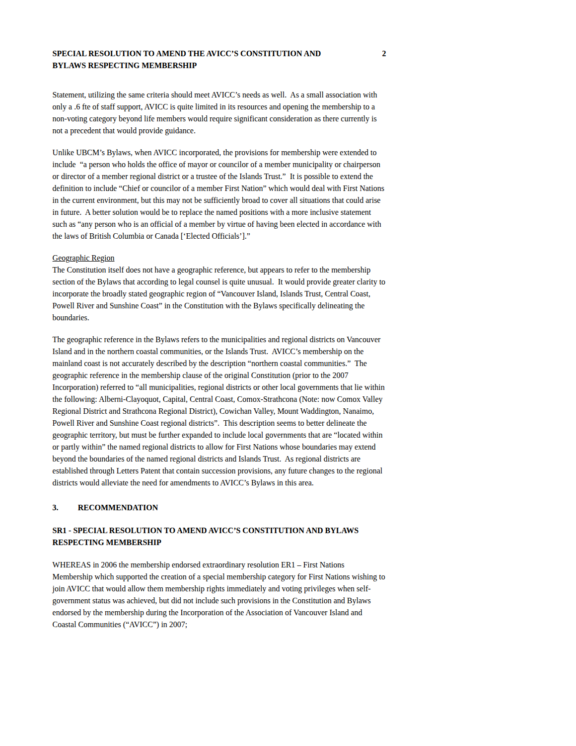Special Resolution to Amend the AVICC’s Constitution and Bylaws Respecting Membership
2
Statement, utilizing the same criteria should meet AVICC’s needs as well. As a small association with only a .6 fte of staff support, AVICC is quite limited in its resources and opening the membership to a non-voting category beyond life members would require significant consideration as there currently is not a precedent that would provide guidance.
Unlike UBCM’s Bylaws, when AVICC incorporated, the provisions for membership were extended to include “a person who holds the office of mayor or councilor of a member municipality or chairperson or director of a member regional district or a trustee of the Islands Trust.” It is possible to extend the definition to include “Chief or councilor of a member First Nation” which would deal with First Nations in the current environment, but this may not be sufficiently broad to cover all situations that could arise in future. A better solution would be to replace the named positions with a more inclusive statement such as “any person who is an official of a member by virtue of having been elected in accordance with the laws of British Columbia or Canada [‘Elected Officials’].”
Geographic Region
The Constitution itself does not have a geographic reference, but appears to refer to the membership section of the Bylaws that according to legal counsel is quite unusual. It would provide greater clarity to incorporate the broadly stated geographic region of “Vancouver Island, Islands Trust, Central Coast, Powell River and Sunshine Coast” in the Constitution with the Bylaws specifically delineating the boundaries.
The geographic reference in the Bylaws refers to the municipalities and regional districts on Vancouver Island and in the northern coastal communities, or the Islands Trust. AVICC’s membership on the mainland coast is not accurately described by the description “northern coastal communities.” The geographic reference in the membership clause of the original Constitution (prior to the 2007 Incorporation) referred to “all municipalities, regional districts or other local governments that lie within the following: Alberni-Clayoquot, Capital, Central Coast, Comox-Strathcona (Note: now Comox Valley Regional District and Strathcona Regional District), Cowichan Valley, Mount Waddington, Nanaimo, Powell River and Sunshine Coast regional districts”. This description seems to better delineate the geographic territory, but must be further expanded to include local governments that are “located within or partly within” the named regional districts to allow for First Nations whose boundaries may extend beyond the boundaries of the named regional districts and Islands Trust. As regional districts are established through Letters Patent that contain succession provisions, any future changes to the regional districts would alleviate the need for amendments to AVICC’s Bylaws in this area.
3. RECOMMENDATION
SR1 - Special Resolution to Amend AVICC’s Constitution and Bylaws Respecting Membership
WHEREAS in 2006 the membership endorsed extraordinary resolution ER1 – First Nations Membership which supported the creation of a special membership category for First Nations wishing to join AVICC that would allow them membership rights immediately and voting privileges when self-government status was achieved, but did not include such provisions in the Constitution and Bylaws endorsed by the membership during the Incorporation of the Association of Vancouver Island and Coastal Communities (“AVICC”) in 2007;